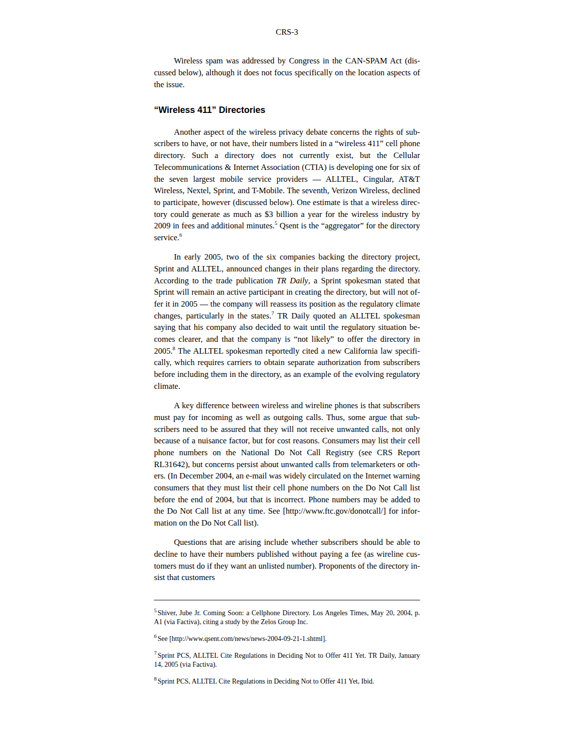CRS-3
Wireless spam was addressed by Congress in the CAN-SPAM Act (discussed below), although it does not focus specifically on the location aspects of the issue.
“Wireless 411” Directories
Another aspect of the wireless privacy debate concerns the rights of subscribers to have, or not have, their numbers listed in a “wireless 411” cell phone directory. Such a directory does not currently exist, but the Cellular Telecommunications & Internet Association (CTIA) is developing one for six of the seven largest mobile service providers — ALLTEL, Cingular, AT&T Wireless, Nextel, Sprint, and T-Mobile. The seventh, Verizon Wireless, declined to participate, however (discussed below). One estimate is that a wireless directory could generate as much as $3 billion a year for the wireless industry by 2009 in fees and additional minutes.5 Qsent is the “aggregator” for the directory service.6
In early 2005, two of the six companies backing the directory project, Sprint and ALLTEL, announced changes in their plans regarding the directory. According to the trade publication TR Daily, a Sprint spokesman stated that Sprint will remain an active participant in creating the directory, but will not offer it in 2005 — the company will reassess its position as the regulatory climate changes, particularly in the states.7 TR Daily quoted an ALLTEL spokesman saying that his company also decided to wait until the regulatory situation becomes clearer, and that the company is “not likely” to offer the directory in 2005.8 The ALLTEL spokesman reportedly cited a new California law specifically, which requires carriers to obtain separate authorization from subscribers before including them in the directory, as an example of the evolving regulatory climate.
A key difference between wireless and wireline phones is that subscribers must pay for incoming as well as outgoing calls. Thus, some argue that subscribers need to be assured that they will not receive unwanted calls, not only because of a nuisance factor, but for cost reasons. Consumers may list their cell phone numbers on the National Do Not Call Registry (see CRS Report RL31642), but concerns persist about unwanted calls from telemarketers or others. (In December 2004, an e-mail was widely circulated on the Internet warning consumers that they must list their cell phone numbers on the Do Not Call list before the end of 2004, but that is incorrect. Phone numbers may be added to the Do Not Call list at any time. See [http://www.ftc.gov/donotcall/] for information on the Do Not Call list).
Questions that are arising include whether subscribers should be able to decline to have their numbers published without paying a fee (as wireline customers must do if they want an unlisted number). Proponents of the directory insist that customers
5 Shiver, Jube Jr. Coming Soon: a Cellphone Directory. Los Angeles Times, May 20, 2004, p. A1 (via Factiva), citing a study by the Zelos Group Inc.
6 See [http://www.qsent.com/news/news-2004-09-21-1.shtml].
7 Sprint PCS, ALLTEL Cite Regulations in Deciding Not to Offer 411 Yet. TR Daily, January 14, 2005 (via Factiva).
8 Sprint PCS, ALLTEL Cite Regulations in Deciding Not to Offer 411 Yet, Ibid.